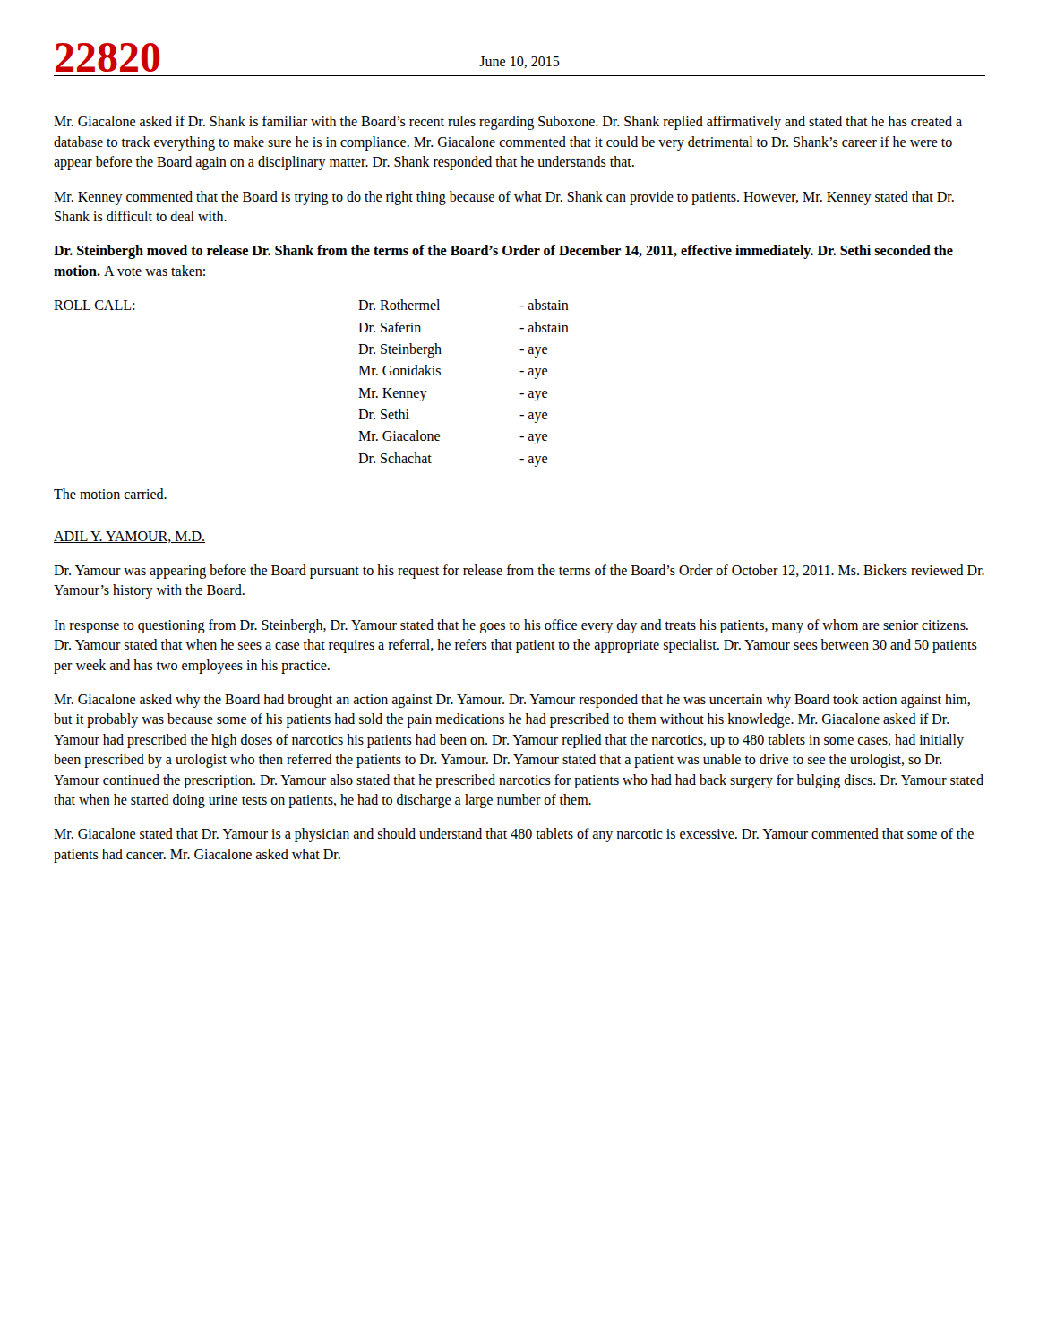22820
June 10, 2015
Mr. Giacalone asked if Dr. Shank is familiar with the Board’s recent rules regarding Suboxone. Dr. Shank replied affirmatively and stated that he has created a database to track everything to make sure he is in compliance. Mr. Giacalone commented that it could be very detrimental to Dr. Shank’s career if he were to appear before the Board again on a disciplinary matter. Dr. Shank responded that he understands that.
Mr. Kenney commented that the Board is trying to do the right thing because of what Dr. Shank can provide to patients. However, Mr. Kenney stated that Dr. Shank is difficult to deal with.
Dr. Steinbergh moved to release Dr. Shank from the terms of the Board’s Order of December 14, 2011, effective immediately. Dr. Sethi seconded the motion. A vote was taken:
| ROLL CALL: | Dr. Rothermel | - abstain |
| | Dr. Saferin | - abstain |
| | Dr. Steinbergh | - aye |
| | Mr. Gonidakis | - aye |
| | Mr. Kenney | - aye |
| | Dr. Sethi | - aye |
| | Mr. Giacalone | - aye |
| | Dr. Schachat | - aye |
The motion carried.
ADIL Y. YAMOUR, M.D.
Dr. Yamour was appearing before the Board pursuant to his request for release from the terms of the Board’s Order of October 12, 2011. Ms. Bickers reviewed Dr. Yamour’s history with the Board.
In response to questioning from Dr. Steinbergh, Dr. Yamour stated that he goes to his office every day and treats his patients, many of whom are senior citizens. Dr. Yamour stated that when he sees a case that requires a referral, he refers that patient to the appropriate specialist. Dr. Yamour sees between 30 and 50 patients per week and has two employees in his practice.
Mr. Giacalone asked why the Board had brought an action against Dr. Yamour. Dr. Yamour responded that he was uncertain why Board took action against him, but it probably was because some of his patients had sold the pain medications he had prescribed to them without his knowledge. Mr. Giacalone asked if Dr. Yamour had prescribed the high doses of narcotics his patients had been on. Dr. Yamour replied that the narcotics, up to 480 tablets in some cases, had initially been prescribed by a urologist who then referred the patients to Dr. Yamour. Dr. Yamour stated that a patient was unable to drive to see the urologist, so Dr. Yamour continued the prescription. Dr. Yamour also stated that he prescribed narcotics for patients who had had back surgery for bulging discs. Dr. Yamour stated that when he started doing urine tests on patients, he had to discharge a large number of them.
Mr. Giacalone stated that Dr. Yamour is a physician and should understand that 480 tablets of any narcotic is excessive. Dr. Yamour commented that some of the patients had cancer. Mr. Giacalone asked what Dr.